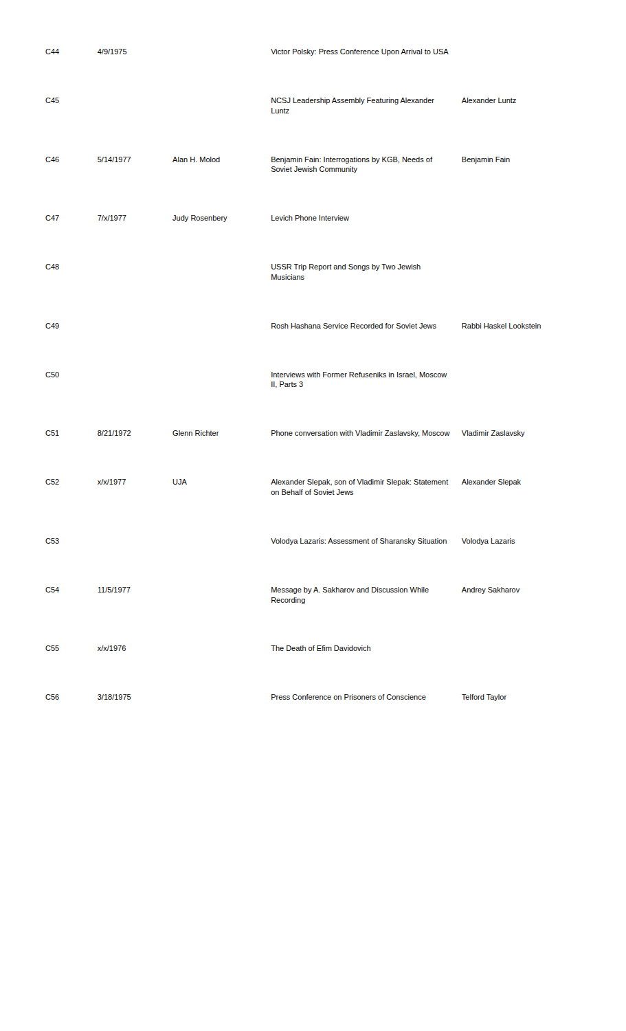| C44 | 4/9/1975 | | Victor Polsky: Press Conference Upon Arrival to USA | |
| C45 | | | NCSJ Leadership Assembly Featuring Alexander Luntz | Alexander Luntz |
| C46 | 5/14/1977 | Alan H. Molod | Benjamin Fain: Interrogations by KGB, Needs of Soviet Jewish Community | Benjamin Fain |
| C47 | 7/x/1977 | Judy Rosenbery | Levich Phone Interview | |
| C48 | | | USSR Trip Report and Songs by Two Jewish Musicians | |
| C49 | | | Rosh Hashana Service Recorded for Soviet Jews | Rabbi Haskel Lookstein |
| C50 | | | Interviews with Former Refuseniks in Israel, Moscow II, Parts 3 | |
| C51 | 8/21/1972 | Glenn Richter | Phone conversation with Vladimir Zaslavsky, Moscow | Vladimir Zaslavsky |
| C52 | x/x/1977 | UJA | Alexander Slepak, son of Vladimir Slepak: Statement on Behalf of Soviet Jews | Alexander Slepak |
| C53 | | | Volodya Lazaris: Assessment of Sharansky Situation | Volodya Lazaris |
| C54 | 11/5/1977 | | Message by A. Sakharov and Discussion While Recording | Andrey Sakharov |
| C55 | x/x/1976 | | The Death of Efim Davidovich | |
| C56 | 3/18/1975 | | Press Conference on Prisoners of Conscience | Telford Taylor |